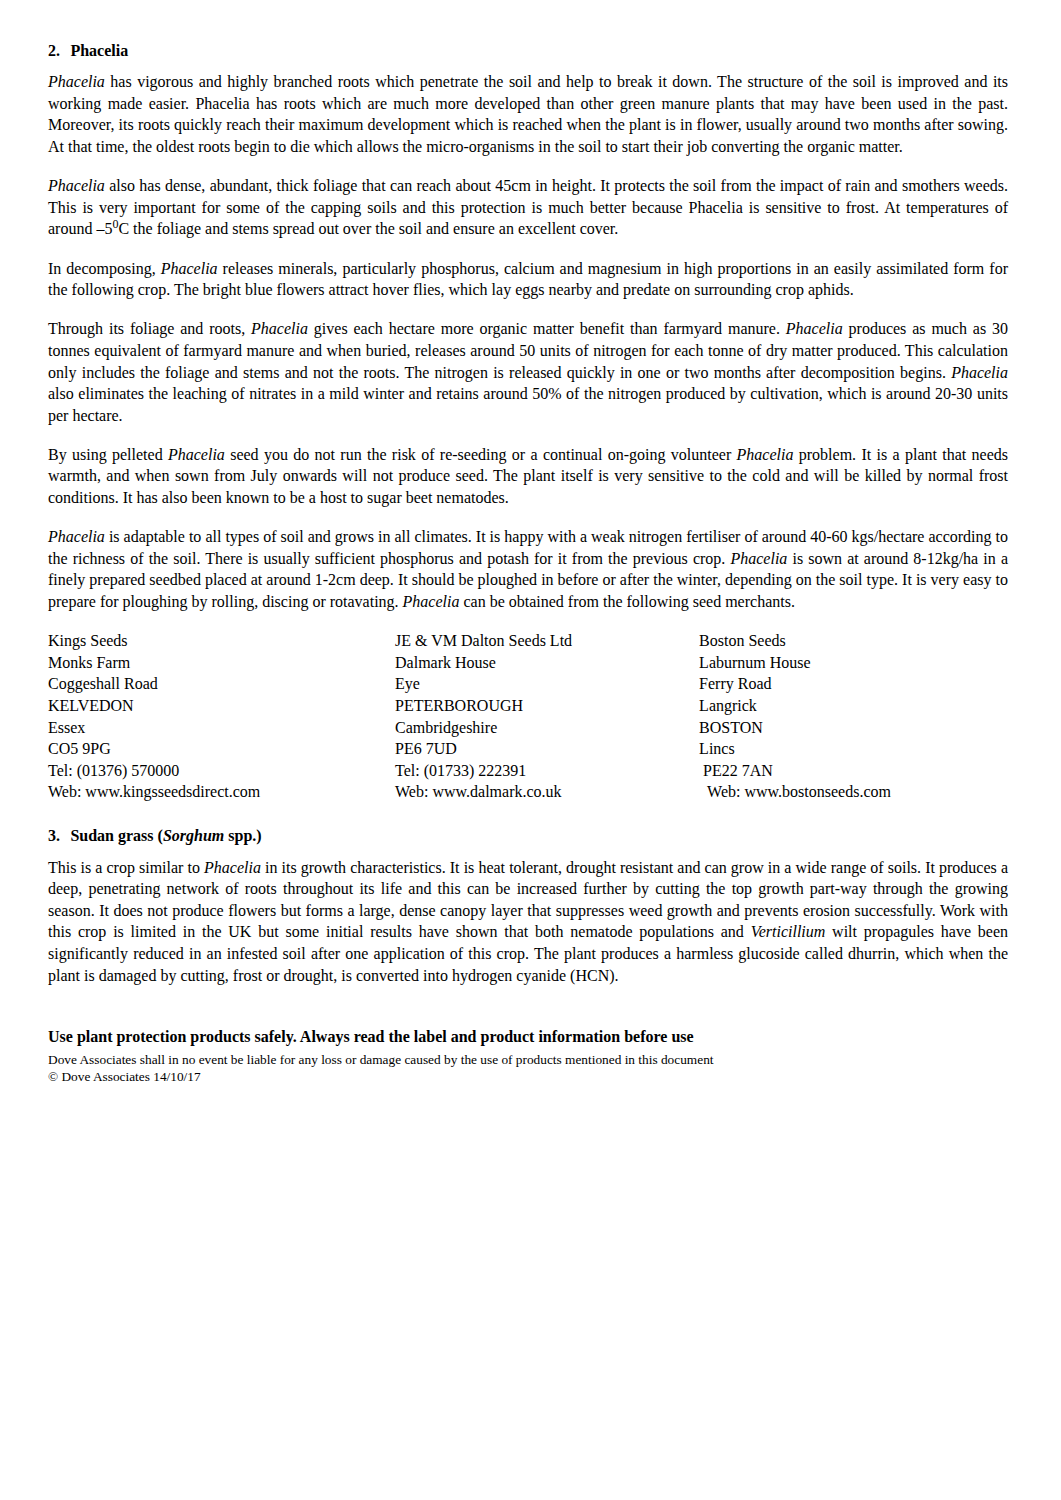2. Phacelia
Phacelia has vigorous and highly branched roots which penetrate the soil and help to break it down. The structure of the soil is improved and its working made easier. Phacelia has roots which are much more developed than other green manure plants that may have been used in the past. Moreover, its roots quickly reach their maximum development which is reached when the plant is in flower, usually around two months after sowing. At that time, the oldest roots begin to die which allows the micro-organisms in the soil to start their job converting the organic matter.
Phacelia also has dense, abundant, thick foliage that can reach about 45cm in height. It protects the soil from the impact of rain and smothers weeds. This is very important for some of the capping soils and this protection is much better because Phacelia is sensitive to frost. At temperatures of around –50C the foliage and stems spread out over the soil and ensure an excellent cover.
In decomposing, Phacelia releases minerals, particularly phosphorus, calcium and magnesium in high proportions in an easily assimilated form for the following crop. The bright blue flowers attract hover flies, which lay eggs nearby and predate on surrounding crop aphids.
Through its foliage and roots, Phacelia gives each hectare more organic matter benefit than farmyard manure. Phacelia produces as much as 30 tonnes equivalent of farmyard manure and when buried, releases around 50 units of nitrogen for each tonne of dry matter produced. This calculation only includes the foliage and stems and not the roots. The nitrogen is released quickly in one or two months after decomposition begins. Phacelia also eliminates the leaching of nitrates in a mild winter and retains around 50% of the nitrogen produced by cultivation, which is around 20-30 units per hectare.
By using pelleted Phacelia seed you do not run the risk of re-seeding or a continual on-going volunteer Phacelia problem. It is a plant that needs warmth, and when sown from July onwards will not produce seed. The plant itself is very sensitive to the cold and will be killed by normal frost conditions. It has also been known to be a host to sugar beet nematodes.
Phacelia is adaptable to all types of soil and grows in all climates. It is happy with a weak nitrogen fertiliser of around 40-60 kgs/hectare according to the richness of the soil. There is usually sufficient phosphorus and potash for it from the previous crop. Phacelia is sown at around 8-12kg/ha in a finely prepared seedbed placed at around 1-2cm deep. It should be ploughed in before or after the winter, depending on the soil type. It is very easy to prepare for ploughing by rolling, discing or rotavating. Phacelia can be obtained from the following seed merchants.
| Kings Seeds | JE & VM Dalton Seeds Ltd | Boston Seeds |
| Monks Farm | Dalmark House | Laburnum House |
| Coggeshall Road | Eye | Ferry Road |
| KELVEDON | PETERBOROUGH | Langrick |
| Essex | Cambridgeshire | BOSTON |
| CO5 9PG | PE6 7UD | Lincs |
| Tel: (01376) 570000 | Tel: (01733) 222391 | PE22 7AN |
| Web: www.kingsseedsdirect.com | Web: www.dalmark.co.uk | Web: www.bostonseeds.com |
3. Sudan grass (Sorghum spp.)
This is a crop similar to Phacelia in its growth characteristics. It is heat tolerant, drought resistant and can grow in a wide range of soils. It produces a deep, penetrating network of roots throughout its life and this can be increased further by cutting the top growth part-way through the growing season. It does not produce flowers but forms a large, dense canopy layer that suppresses weed growth and prevents erosion successfully. Work with this crop is limited in the UK but some initial results have shown that both nematode populations and Verticillium wilt propagules have been significantly reduced in an infested soil after one application of this crop. The plant produces a harmless glucoside called dhurrin, which when the plant is damaged by cutting, frost or drought, is converted into hydrogen cyanide (HCN).
Use plant protection products safely. Always read the label and product information before use
Dove Associates shall in no event be liable for any loss or damage caused by the use of products mentioned in this document
© Dove Associates 14/10/17